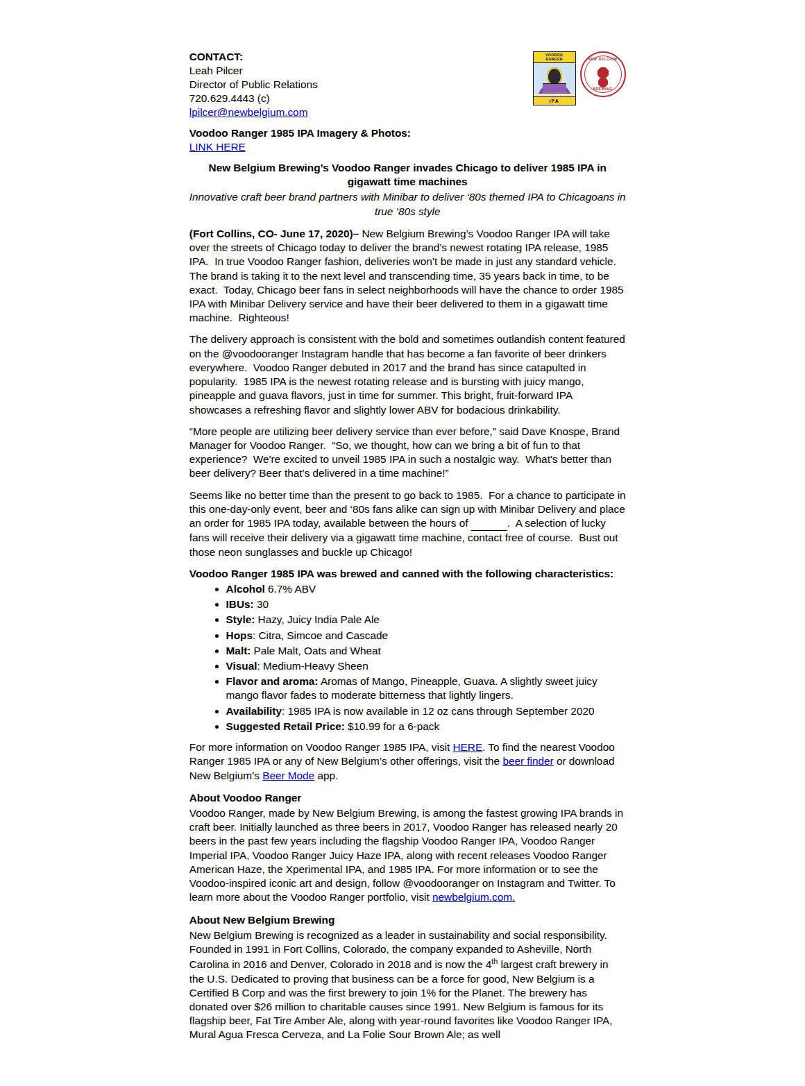CONTACT:
Leah Pilcer
Director of Public Relations
720.629.4443 (c)
lpilcer@newbelgium.com
VOODOO
RANGER
IPA
New Belgium
Brewing
Voodoo Ranger 1985 IPA Imagery & Photos:
LINK HERE
New Belgium Brewing’s Voodoo Ranger invades Chicago to deliver 1985 IPA in gigawatt time machines
Innovative craft beer brand partners with Minibar to deliver ‘80s themed IPA to Chicagoans in true ‘80s style
(Fort Collins, CO- June 17, 2020)– New Belgium Brewing’s Voodoo Ranger IPA will take over the streets of Chicago today to deliver the brand’s newest rotating IPA release, 1985 IPA. In true Voodoo Ranger fashion, deliveries won’t be made in just any standard vehicle. The brand is taking it to the next level and transcending time, 35 years back in time, to be exact. Today, Chicago beer fans in select neighborhoods will have the chance to order 1985 IPA with Minibar Delivery service and have their beer delivered to them in a gigawatt time machine. Righteous!
The delivery approach is consistent with the bold and sometimes outlandish content featured on the @voodooranger Instagram handle that has become a fan favorite of beer drinkers everywhere. Voodoo Ranger debuted in 2017 and the brand has since catapulted in popularity. 1985 IPA is the newest rotating release and is bursting with juicy mango, pineapple and guava flavors, just in time for summer. This bright, fruit-forward IPA showcases a refreshing flavor and slightly lower ABV for bodacious drinkability.
“More people are utilizing beer delivery service than ever before,” said Dave Knospe, Brand Manager for Voodoo Ranger. “So, we thought, how can we bring a bit of fun to that experience? We're excited to unveil 1985 IPA in such a nostalgic way. What's better than beer delivery? Beer that’s delivered in a time machine!”
Seems like no better time than the present to go back to 1985. For a chance to participate in this one-day-only event, beer and ‘80s fans alike can sign up with Minibar Delivery and place an order for 1985 IPA today, available between the hours of . A selection of lucky fans will receive their delivery via a gigawatt time machine, contact free of course. Bust out those neon sunglasses and buckle up Chicago!
Voodoo Ranger 1985 IPA was brewed and canned with the following characteristics:
Alcohol 6.7% ABV
IBUs: 30
Style: Hazy, Juicy India Pale Ale
Hops: Citra, Simcoe and Cascade
Malt: Pale Malt, Oats and Wheat
Visual: Medium-Heavy Sheen
Flavor and aroma: Aromas of Mango, Pineapple, Guava. A slightly sweet juicy mango flavor fades to moderate bitterness that lightly lingers.
Availability: 1985 IPA is now available in 12 oz cans through September 2020
Suggested Retail Price: $10.99 for a 6-pack
For more information on Voodoo Ranger 1985 IPA, visit HERE. To find the nearest Voodoo Ranger 1985 IPA or any of New Belgium’s other offerings, visit the beer finder or download New Belgium’s Beer Mode app.
About Voodoo Ranger
Voodoo Ranger, made by New Belgium Brewing, is among the fastest growing IPA brands in craft beer. Initially launched as three beers in 2017, Voodoo Ranger has released nearly 20 beers in the past few years including the flagship Voodoo Ranger IPA, Voodoo Ranger Imperial IPA, Voodoo Ranger Juicy Haze IPA, along with recent releases Voodoo Ranger American Haze, the Xperimental IPA, and 1985 IPA. For more information or to see the Voodoo-inspired iconic art and design, follow @voodooranger on Instagram and Twitter. To learn more about the Voodoo Ranger portfolio, visit newbelgium.com.
About New Belgium Brewing
New Belgium Brewing is recognized as a leader in sustainability and social responsibility. Founded in 1991 in Fort Collins, Colorado, the company expanded to Asheville, North Carolina in 2016 and Denver, Colorado in 2018 and is now the 4th largest craft brewery in the U.S. Dedicated to proving that business can be a force for good, New Belgium is a Certified B Corp and was the first brewery to join 1% for the Planet. The brewery has donated over $26 million to charitable causes since 1991. New Belgium is famous for its flagship beer, Fat Tire Amber Ale, along with year-round favorites like Voodoo Ranger IPA, Mural Agua Fresca Cerveza, and La Folie Sour Brown Ale; as well